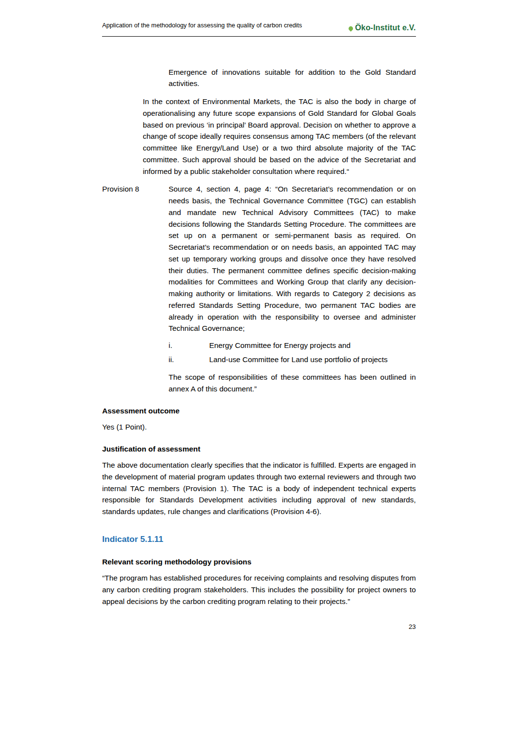Application of the methodology for assessing the quality of carbon credits
Öko-Institut e.V.
Emergence of innovations suitable for addition to the Gold Standard activities.
In the context of Environmental Markets, the TAC is also the body in charge of operationalising any future scope expansions of Gold Standard for Global Goals based on previous ‘in principal’ Board approval. Decision on whether to approve a change of scope ideally requires consensus among TAC members (of the relevant committee like Energy/Land Use) or a two third absolute majority of the TAC committee. Such approval should be based on the advice of the Secretariat and informed by a public stakeholder consultation where required.“
Provision 8
Source 4, section 4, page 4: “On Secretariat’s recommendation or on needs basis, the Technical Governance Committee (TGC) can establish and mandate new Technical Advisory Committees (TAC) to make decisions following the Standards Setting Procedure. The committees are set up on a permanent or semi-permanent basis as required. On Secretariat’s recommendation or on needs basis, an appointed TAC may set up temporary working groups and dissolve once they have resolved their duties. The permanent committee defines specific decision-making modalities for Committees and Working Group that clarify any decision-making authority or limitations. With regards to Category 2 decisions as referred Standards Setting Procedure, two permanent TAC bodies are already in operation with the responsibility to oversee and administer Technical Governance;
i. Energy Committee for Energy projects and
ii. Land-use Committee for Land use portfolio of projects
The scope of responsibilities of these committees has been outlined in annex A of this document.”
Assessment outcome
Yes (1 Point).
Justification of assessment
The above documentation clearly specifies that the indicator is fulfilled. Experts are engaged in the development of material program updates through two external reviewers and through two internal TAC members (Provision 1). The TAC is a body of independent technical experts responsible for Standards Development activities including approval of new standards, standards updates, rule changes and clarifications (Provision 4-6).
Indicator 5.1.11
Relevant scoring methodology provisions
“The program has established procedures for receiving complaints and resolving disputes from any carbon crediting program stakeholders. This includes the possibility for project owners to appeal decisions by the carbon crediting program relating to their projects.”
23